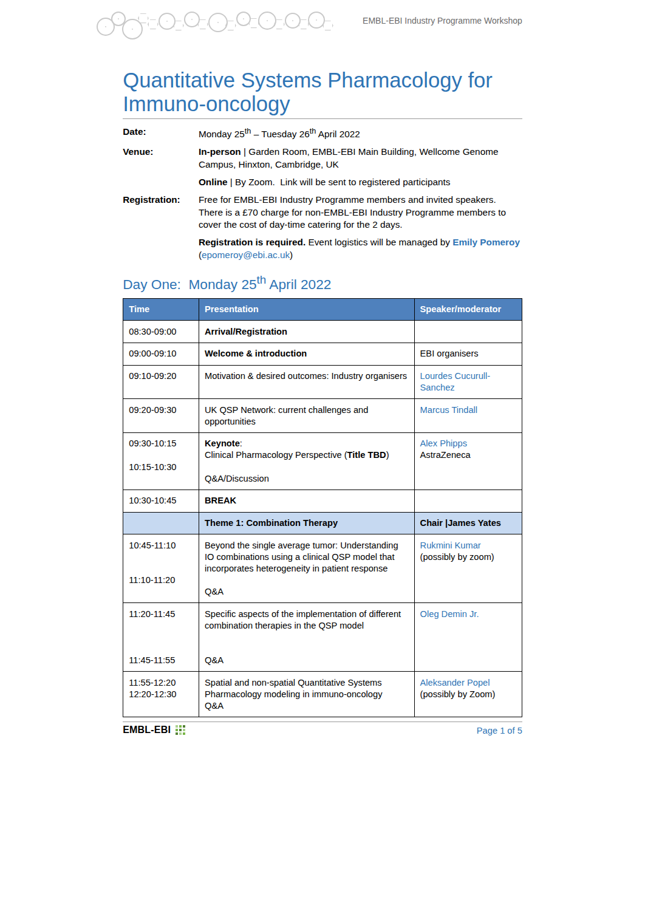EMBL-EBI Industry Programme Workshop
Quantitative Systems Pharmacology for
Immuno-oncology
Date:
Monday 25th – Tuesday 26th April 2022
Venue:
In-person | Garden Room, EMBL-EBI Main Building, Wellcome Genome Campus, Hinxton, Cambridge, UK
Online | By Zoom. Link will be sent to registered participants
Registration:
Free for EMBL-EBI Industry Programme members and invited speakers. There is a £70 charge for non-EMBL-EBI Industry Programme members to cover the cost of day-time catering for the 2 days.
Registration is required. Event logistics will be managed by Emily Pomeroy (epomeroy@ebi.ac.uk)
Day One: Monday 25th April 2022
| Time | Presentation | Speaker/moderator |
| --- | --- | --- |
| 08:30-09:00 | Arrival/Registration | |
| 09:00-09:10 | Welcome & introduction | EBI organisers |
| 09:10-09:20 | Motivation & desired outcomes: Industry organisers | Lourdes Cucurull-Sanchez |
| 09:20-09:30 | UK QSP Network: current challenges and opportunities | Marcus Tindall |
| 09:30-10:15 10:15-10:30 | Keynote : Clinical Pharmacology Perspective ( Title TBD ) Q&A/Discussion | Alex Phipps AstraZeneca |
| 10:30-10:45 | BREAK | |
| | Theme 1: Combination Therapy | Chair /James Yates |
| 10:45-11:10 11:10-11:20 | Beyond the single average tumor: Understanding IO combinations using a clinical QSP model that incorporates heterogeneity in patient response Q&A | Rukmini Kumar (possibly by zoom) |
| 11:20-11:45 11:45-11:55 | Specific aspects of the implementation of different combination therapies in the QSP model Q&A | Oleg Demin Jr. |
| 11:55-12:20 12:20-12:30 | Spatial and non-spatial Quantitative Systems Pharmacology modeling in immuno-oncology Q&A | Aleksander Popel (possibly by Zoom) |
EMBL-EBI
Page 1 of 5